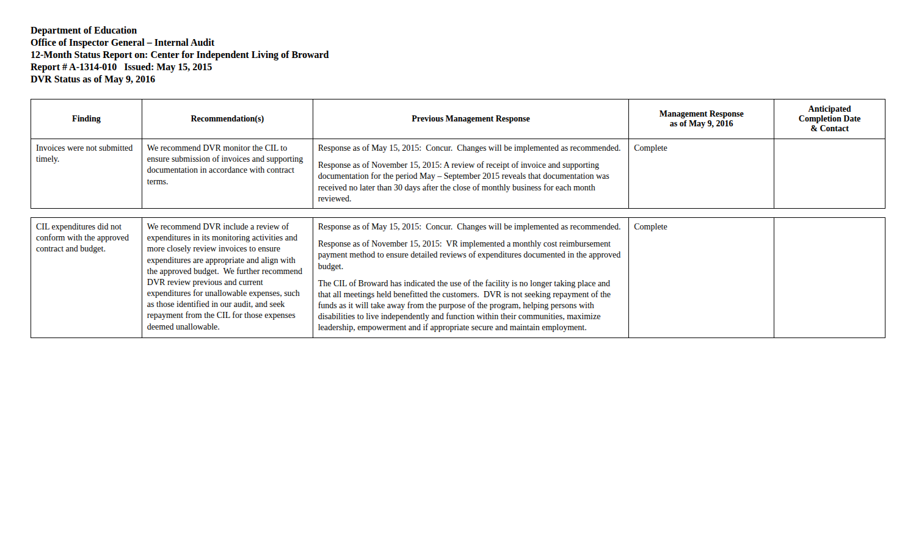Department of Education
Office of Inspector General – Internal Audit
12-Month Status Report on: Center for Independent Living of Broward
Report # A-1314-010 Issued: May 15, 2015
DVR Status as of May 9, 2016
12-Month Status Report Findings and Responses
| Finding | Recommendation(s) | Previous Management Response | Management Response as of May 9, 2016 | Anticipated Completion Date & Contact |
| --- | --- | --- | --- | --- |
| Invoices were not submitted timely. | We recommend DVR monitor the CIL to ensure submission of invoices and supporting documentation in accordance with contract terms. | Response as of May 15, 2015: Concur. Changes will be implemented as recommended. Response as of November 15, 2015: A review of receipt of invoice and supporting documentation for the period May – September 2015 reveals that documentation was received no later than 30 days after the close of monthly business for each month reviewed. | Complete | |
| CIL expenditures did not conform with the approved contract and budget. | We recommend DVR include a review of expenditures in its monitoring activities and more closely review invoices to ensure expenditures are appropriate and align with the approved budget. We further recommend DVR review previous and current expenditures for unallowable expenses, such as those identified in our audit, and seek repayment from the CIL for those expenses deemed unallowable. | Response as of May 15, 2015: Concur. Changes will be implemented as recommended. Response as of November 15, 2015: VR implemented a monthly cost reimbursement payment method to ensure detailed reviews of expenditures documented in the approved budget. The CIL of Broward has indicated the use of the facility is no longer taking place and that all meetings held benefitted the customers. DVR is not seeking repayment of the funds as it will take away from the purpose of the program, helping persons with disabilities to live independently and function within their communities, maximize leadership, empowerment and if appropriate secure and maintain employment. | Complete | |